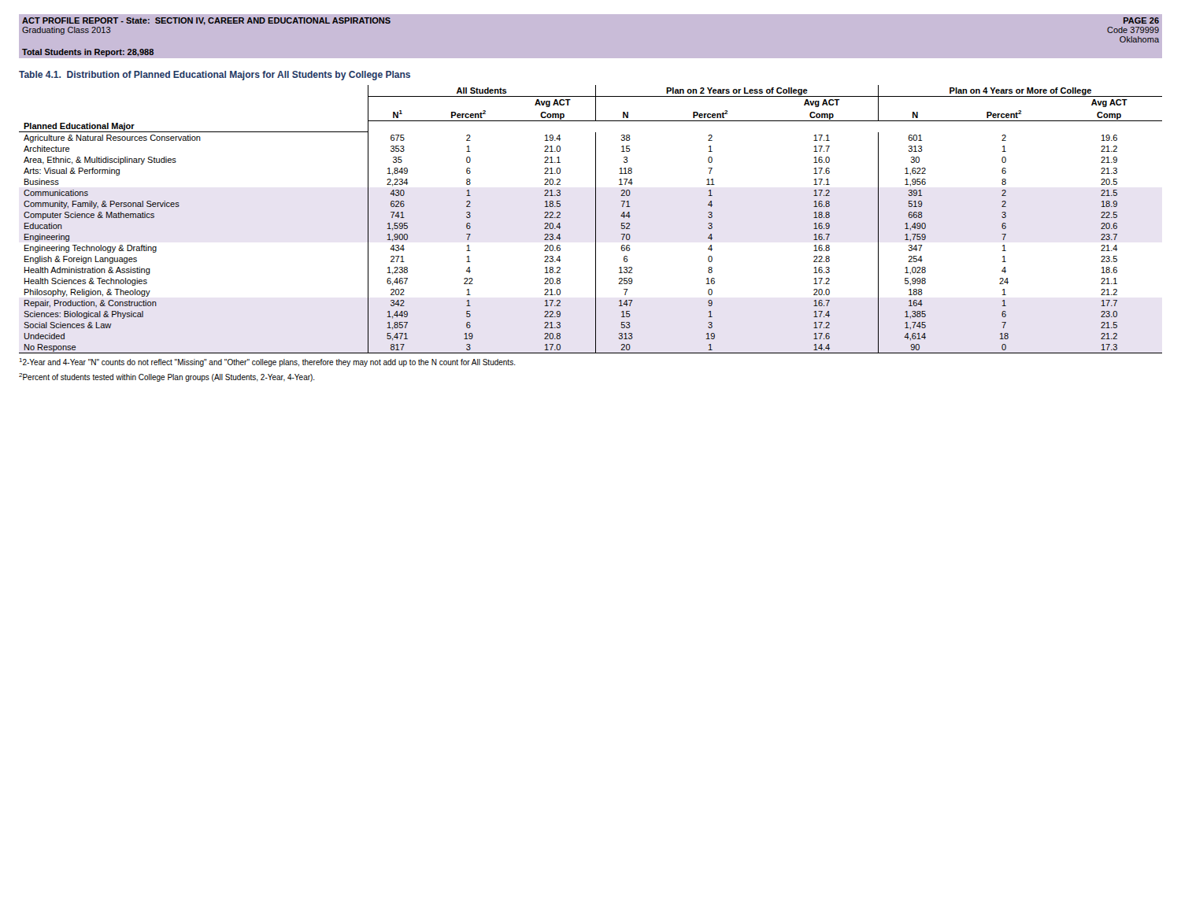ACT PROFILE REPORT - State: SECTION IV, CAREER AND EDUCATIONAL ASPIRATIONS PAGE 26
Graduating Class 2013 Code 379999
Oklahoma
Total Students in Report: 28,988
Table 4.1. Distribution of Planned Educational Majors for All Students by College Plans
| | All Students | Plan on 2 Years or Less of College | Plan on 4 Years or More of College |
| --- | --- | --- | --- |
| | | Avg ACT | | | Avg ACT | | | Avg ACT |
| N 1 | Percent 2 | Comp | N | Percent 2 | Comp | N | Percent 2 | Comp |
| Planned Educational Major | |
| Agriculture & Natural Resources Conservation | 675 | 2 | 19.4 | 38 | 2 | 17.1 | 601 | 2 | 19.6 |
| Architecture | 353 | 1 | 21.0 | 15 | 1 | 17.7 | 313 | 1 | 21.2 |
| Area, Ethnic, & Multidisciplinary Studies | 35 | 0 | 21.1 | 3 | 0 | 16.0 | 30 | 0 | 21.9 |
| Arts: Visual & Performing | 1,849 | 6 | 21.0 | 118 | 7 | 17.6 | 1,622 | 6 | 21.3 |
| Business | 2,234 | 8 | 20.2 | 174 | 11 | 17.1 | 1,956 | 8 | 20.5 |
| Communications | 430 | 1 | 21.3 | 20 | 1 | 17.2 | 391 | 2 | 21.5 |
| Community, Family, & Personal Services | 626 | 2 | 18.5 | 71 | 4 | 16.8 | 519 | 2 | 18.9 |
| Computer Science & Mathematics | 741 | 3 | 22.2 | 44 | 3 | 18.8 | 668 | 3 | 22.5 |
| Education | 1,595 | 6 | 20.4 | 52 | 3 | 16.9 | 1,490 | 6 | 20.6 |
| Engineering | 1,900 | 7 | 23.4 | 70 | 4 | 16.7 | 1,759 | 7 | 23.7 |
| Engineering Technology & Drafting | 434 | 1 | 20.6 | 66 | 4 | 16.8 | 347 | 1 | 21.4 |
| English & Foreign Languages | 271 | 1 | 23.4 | 6 | 0 | 22.8 | 254 | 1 | 23.5 |
| Health Administration & Assisting | 1,238 | 4 | 18.2 | 132 | 8 | 16.3 | 1,028 | 4 | 18.6 |
| Health Sciences & Technologies | 6,467 | 22 | 20.8 | 259 | 16 | 17.2 | 5,998 | 24 | 21.1 |
| Philosophy, Religion, & Theology | 202 | 1 | 21.0 | 7 | 0 | 20.0 | 188 | 1 | 21.2 |
| Repair, Production, & Construction | 342 | 1 | 17.2 | 147 | 9 | 16.7 | 164 | 1 | 17.7 |
| Sciences: Biological & Physical | 1,449 | 5 | 22.9 | 15 | 1 | 17.4 | 1,385 | 6 | 23.0 |
| Social Sciences & Law | 1,857 | 6 | 21.3 | 53 | 3 | 17.2 | 1,745 | 7 | 21.5 |
| Undecided | 5,471 | 19 | 20.8 | 313 | 19 | 17.6 | 4,614 | 18 | 21.2 |
| No Response | 817 | 3 | 17.0 | 20 | 1 | 14.4 | 90 | 0 | 17.3 |
12-Year and 4-Year "N" counts do not reflect "Missing" and "Other" college plans, therefore they may not add up to the N count for All Students.
2Percent of students tested within College Plan groups (All Students, 2-Year, 4-Year).